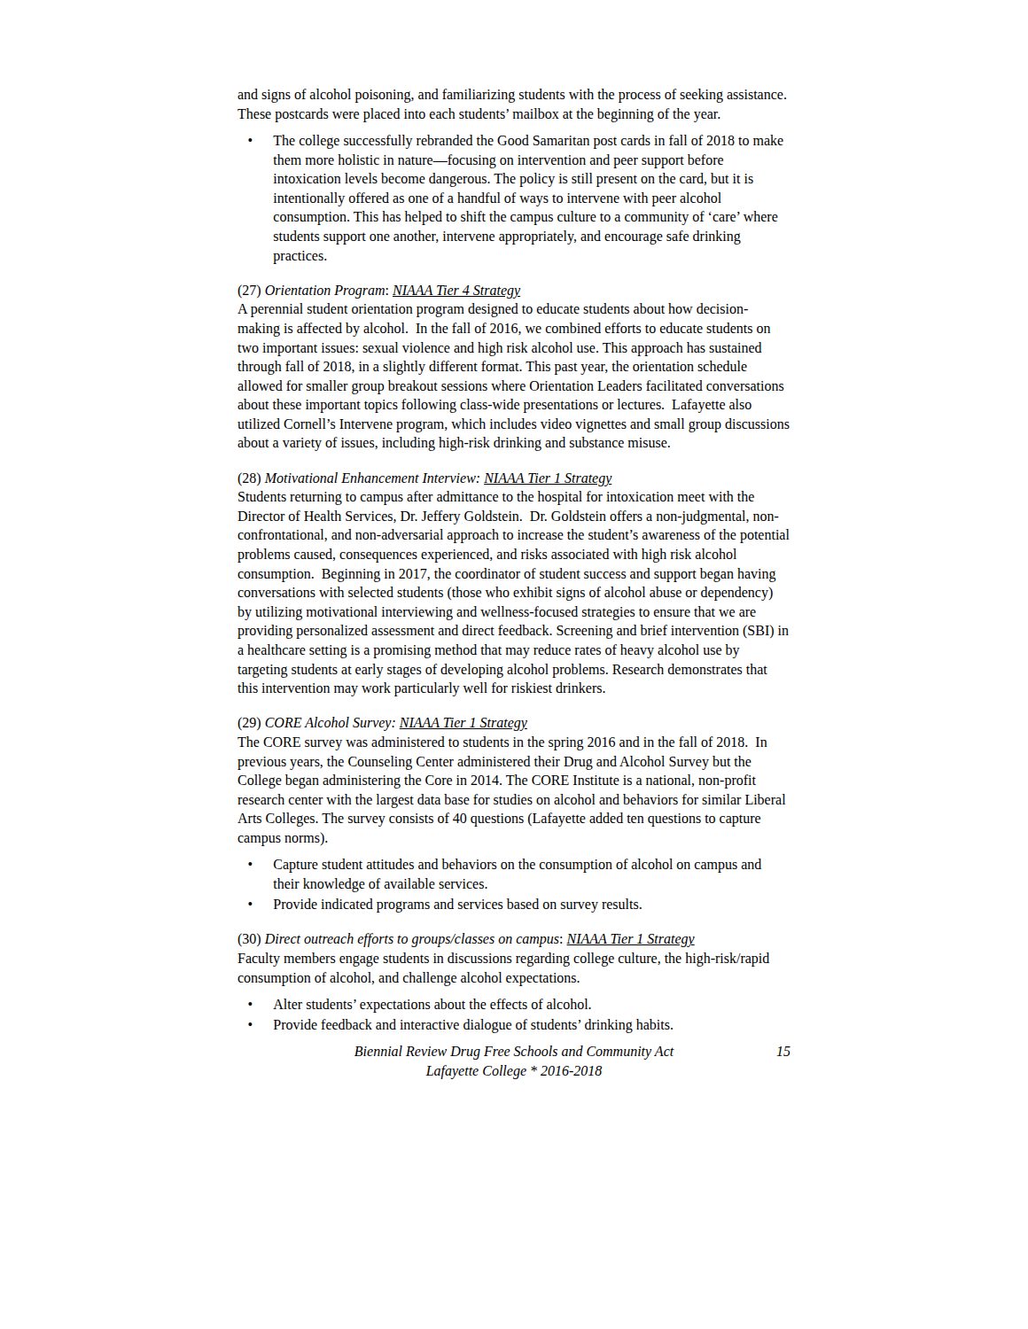and signs of alcohol poisoning, and familiarizing students with the process of seeking assistance. These postcards were placed into each students’ mailbox at the beginning of the year.
The college successfully rebranded the Good Samaritan post cards in fall of 2018 to make them more holistic in nature—focusing on intervention and peer support before intoxication levels become dangerous. The policy is still present on the card, but it is intentionally offered as one of a handful of ways to intervene with peer alcohol consumption. This has helped to shift the campus culture to a community of ‘care’ where students support one another, intervene appropriately, and encourage safe drinking practices.
(27) Orientation Program: NIAAA Tier 4 Strategy
A perennial student orientation program designed to educate students about how decision-making is affected by alcohol. In the fall of 2016, we combined efforts to educate students on two important issues: sexual violence and high risk alcohol use. This approach has sustained through fall of 2018, in a slightly different format. This past year, the orientation schedule allowed for smaller group breakout sessions where Orientation Leaders facilitated conversations about these important topics following class-wide presentations or lectures. Lafayette also utilized Cornell’s Intervene program, which includes video vignettes and small group discussions about a variety of issues, including high-risk drinking and substance misuse.
(28) Motivational Enhancement Interview: NIAAA Tier 1 Strategy
Students returning to campus after admittance to the hospital for intoxication meet with the Director of Health Services, Dr. Jeffery Goldstein. Dr. Goldstein offers a non-judgmental, non-confrontational, and non-adversarial approach to increase the student’s awareness of the potential problems caused, consequences experienced, and risks associated with high risk alcohol consumption. Beginning in 2017, the coordinator of student success and support began having conversations with selected students (those who exhibit signs of alcohol abuse or dependency) by utilizing motivational interviewing and wellness-focused strategies to ensure that we are providing personalized assessment and direct feedback. Screening and brief intervention (SBI) in a healthcare setting is a promising method that may reduce rates of heavy alcohol use by targeting students at early stages of developing alcohol problems. Research demonstrates that this intervention may work particularly well for riskiest drinkers.
(29) CORE Alcohol Survey: NIAAA Tier 1 Strategy
The CORE survey was administered to students in the spring 2016 and in the fall of 2018. In previous years, the Counseling Center administered their Drug and Alcohol Survey but the College began administering the Core in 2014. The CORE Institute is a national, non-profit research center with the largest data base for studies on alcohol and behaviors for similar Liberal Arts Colleges. The survey consists of 40 questions (Lafayette added ten questions to capture campus norms).
Capture student attitudes and behaviors on the consumption of alcohol on campus and their knowledge of available services.
Provide indicated programs and services based on survey results.
(30) Direct outreach efforts to groups/classes on campus: NIAAA Tier 1 Strategy
Faculty members engage students in discussions regarding college culture, the high-risk/rapid consumption of alcohol, and challenge alcohol expectations.
Alter students’ expectations about the effects of alcohol.
Provide feedback and interactive dialogue of students’ drinking habits.
Biennial Review Drug Free Schools and Community Act15
Lafayette College * 2016-2018